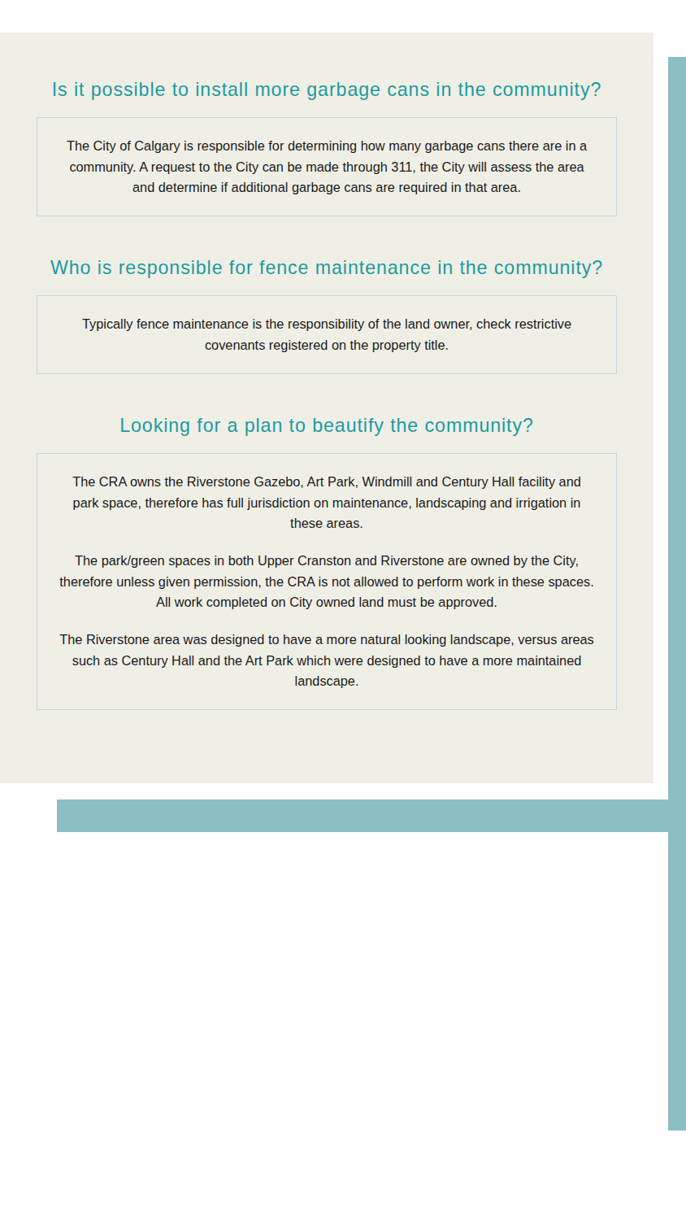Is it possible to install more garbage cans in the community?
The City of Calgary is responsible for determining how many garbage cans there are in a community. A request to the City can be made through 311, the City will assess the area and determine if additional garbage cans are required in that area.
Who is responsible for fence maintenance in the community?
Typically fence maintenance is the responsibility of the land owner, check restrictive covenants registered on the property title.
Looking for a plan to beautify the community?
The CRA owns the Riverstone Gazebo, Art Park, Windmill and Century Hall facility and park space, therefore has full jurisdiction on maintenance, landscaping and irrigation in these areas.
The park/green spaces in both Upper Cranston and Riverstone are owned by the City, therefore unless given permission, the CRA is not allowed to perform work in these spaces. All work completed on City owned land must be approved.
The Riverstone area was designed to have a more natural looking landscape, versus areas such as Century Hall and the Art Park which were designed to have a more maintained landscape.